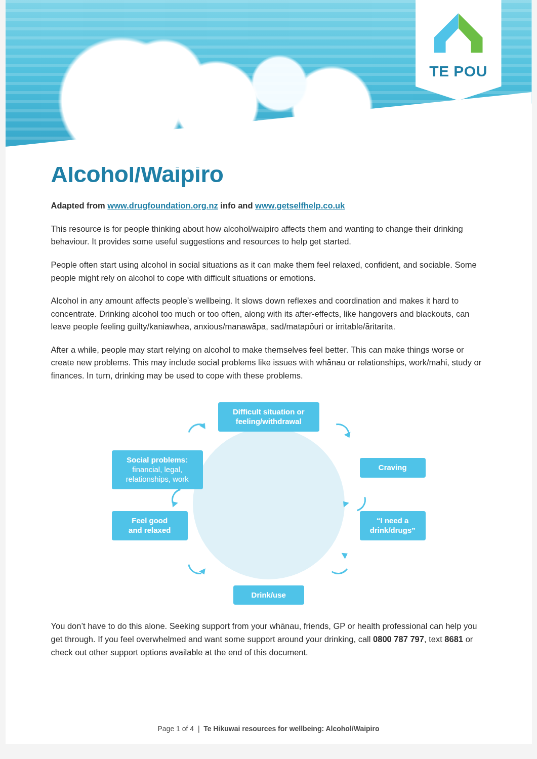TE POU
Alcohol/Waipiro
Adapted from www.drugfoundation.org.nz info and www.getselfhelp.co.uk
This resource is for people thinking about how alcohol/waipiro affects them and wanting to change their drinking behaviour. It provides some useful suggestions and resources to help get started.
People often start using alcohol in social situations as it can make them feel relaxed, confident, and sociable. Some people might rely on alcohol to cope with difficult situations or emotions.
Alcohol in any amount affects people’s wellbeing. It slows down reflexes and coordination and makes it hard to concentrate. Drinking alcohol too much or too often, along with its after-effects, like hangovers and blackouts, can leave people feeling guilty/kaniawhea, anxious/manawāpa, sad/matapōuri or irritable/āritarita.
After a while, people may start relying on alcohol to make themselves feel better. This can make things worse or create new problems. This may include social problems like issues with whānau or relationships, work/mahi, study or finances. In turn, drinking may be used to cope with these problems.
Difficult situation or
feeling/withdrawal
Craving
“I need a
drink/drugs”
Drink/use
Feel good
and relaxed
Social problems:financial, legal,
relationships, work
You don’t have to do this alone. Seeking support from your whānau, friends, GP or health professional can help you get through. If you feel overwhelmed and want some support around your drinking, call 0800 787 797, text 8681 or check out other support options available at the end of this document.
Page 1 of 4 | Te Hikuwai resources for wellbeing: Alcohol/Waipiro